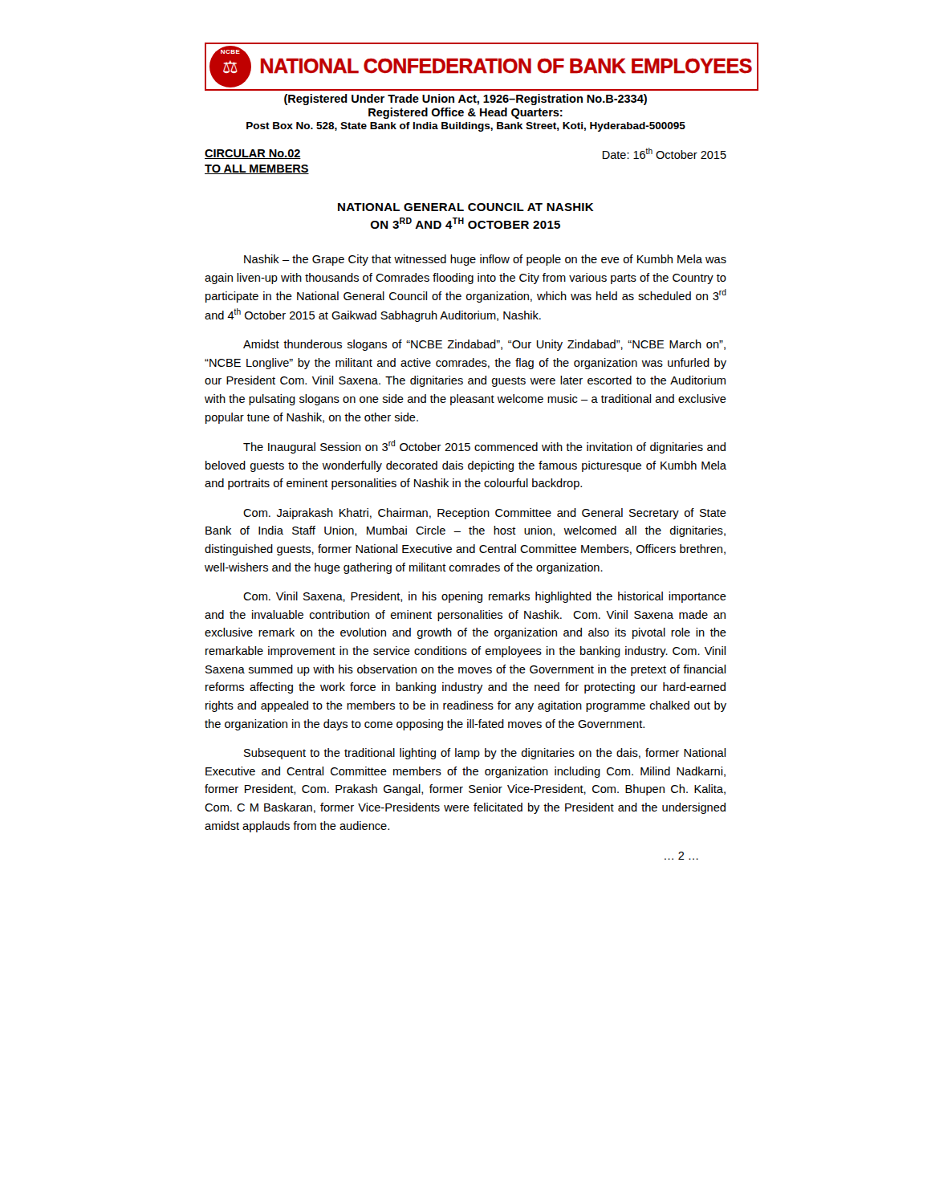NCBE ⚖ NATIONAL CONFEDERATION OF BANK EMPLOYEES
(Registered Under Trade Union Act, 1926–Registration No.B-2334)
Registered Office & Head Quarters:
Post Box No. 528, State Bank of India Buildings, Bank Street, Koti, Hyderabad-500095
CIRCULAR No.02
TO ALL MEMBERS
Date: 16th October 2015
NATIONAL GENERAL COUNCIL AT NASHIK
ON 3RD AND 4TH OCTOBER 2015
Nashik – the Grape City that witnessed huge inflow of people on the eve of Kumbh Mela was again liven-up with thousands of Comrades flooding into the City from various parts of the Country to participate in the National General Council of the organization, which was held as scheduled on 3rd and 4th October 2015 at Gaikwad Sabhagruh Auditorium, Nashik.
Amidst thunderous slogans of “NCBE Zindabad”, “Our Unity Zindabad”, “NCBE March on”, “NCBE Longlive” by the militant and active comrades, the flag of the organization was unfurled by our President Com. Vinil Saxena. The dignitaries and guests were later escorted to the Auditorium with the pulsating slogans on one side and the pleasant welcome music – a traditional and exclusive popular tune of Nashik, on the other side.
The Inaugural Session on 3rd October 2015 commenced with the invitation of dignitaries and beloved guests to the wonderfully decorated dais depicting the famous picturesque of Kumbh Mela and portraits of eminent personalities of Nashik in the colourful backdrop.
Com. Jaiprakash Khatri, Chairman, Reception Committee and General Secretary of State Bank of India Staff Union, Mumbai Circle – the host union, welcomed all the dignitaries, distinguished guests, former National Executive and Central Committee Members, Officers brethren, well-wishers and the huge gathering of militant comrades of the organization.
Com. Vinil Saxena, President, in his opening remarks highlighted the historical importance and the invaluable contribution of eminent personalities of Nashik. Com. Vinil Saxena made an exclusive remark on the evolution and growth of the organization and also its pivotal role in the remarkable improvement in the service conditions of employees in the banking industry. Com. Vinil Saxena summed up with his observation on the moves of the Government in the pretext of financial reforms affecting the work force in banking industry and the need for protecting our hard-earned rights and appealed to the members to be in readiness for any agitation programme chalked out by the organization in the days to come opposing the ill-fated moves of the Government.
Subsequent to the traditional lighting of lamp by the dignitaries on the dais, former National Executive and Central Committee members of the organization including Com. Milind Nadkarni, former President, Com. Prakash Gangal, former Senior Vice-President, Com. Bhupen Ch. Kalita, Com. C M Baskaran, former Vice-Presidents were felicitated by the President and the undersigned amidst applauds from the audience.
… 2 …